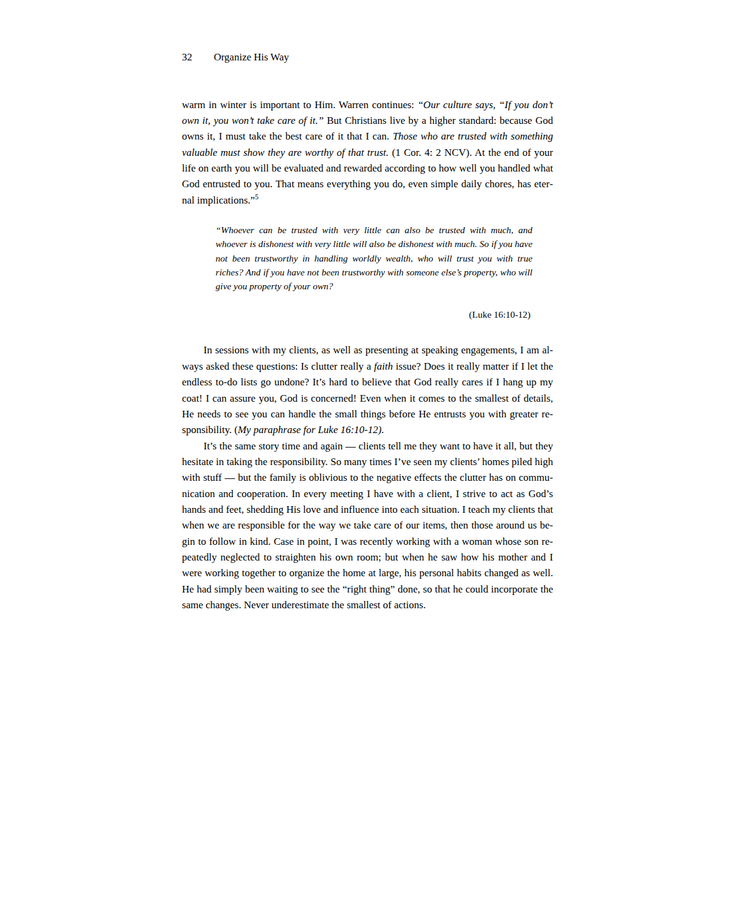32 Organize His Way
warm in winter is important to Him. Warren continues: “Our culture says, “If you don’t own it, you won’t take care of it.” But Christians live by a higher standard: because God owns it, I must take the best care of it that I can. Those who are trusted with something valuable must show they are worthy of that trust. (1 Cor. 4: 2 NCV). At the end of your life on earth you will be evaluated and rewarded according to how well you handled what God entrusted to you. That means everything you do, even simple daily chores, has eternal implications.”5
“Whoever can be trusted with very little can also be trusted with much, and whoever is dishonest with very little will also be dishonest with much. So if you have not been trustworthy in handling worldly wealth, who will trust you with true riches? And if you have not been trustworthy with someone else’s property, who will give you property of your own? (Luke 16:10-12)
In sessions with my clients, as well as presenting at speaking engagements, I am always asked these questions: Is clutter really a faith issue? Does it really matter if I let the endless to-do lists go undone? It’s hard to believe that God really cares if I hang up my coat! I can assure you, God is concerned! Even when it comes to the smallest of details, He needs to see you can handle the small things before He entrusts you with greater responsibility. (My paraphrase for Luke 16:10-12).
It’s the same story time and again — clients tell me they want to have it all, but they hesitate in taking the responsibility. So many times I’ve seen my clients’ homes piled high with stuff — but the family is oblivious to the negative effects the clutter has on communication and cooperation. In every meeting I have with a client, I strive to act as God’s hands and feet, shedding His love and influence into each situation. I teach my clients that when we are responsible for the way we take care of our items, then those around us begin to follow in kind. Case in point, I was recently working with a woman whose son repeatedly neglected to straighten his own room; but when he saw how his mother and I were working together to organize the home at large, his personal habits changed as well. He had simply been waiting to see the “right thing” done, so that he could incorporate the same changes. Never underestimate the smallest of actions.